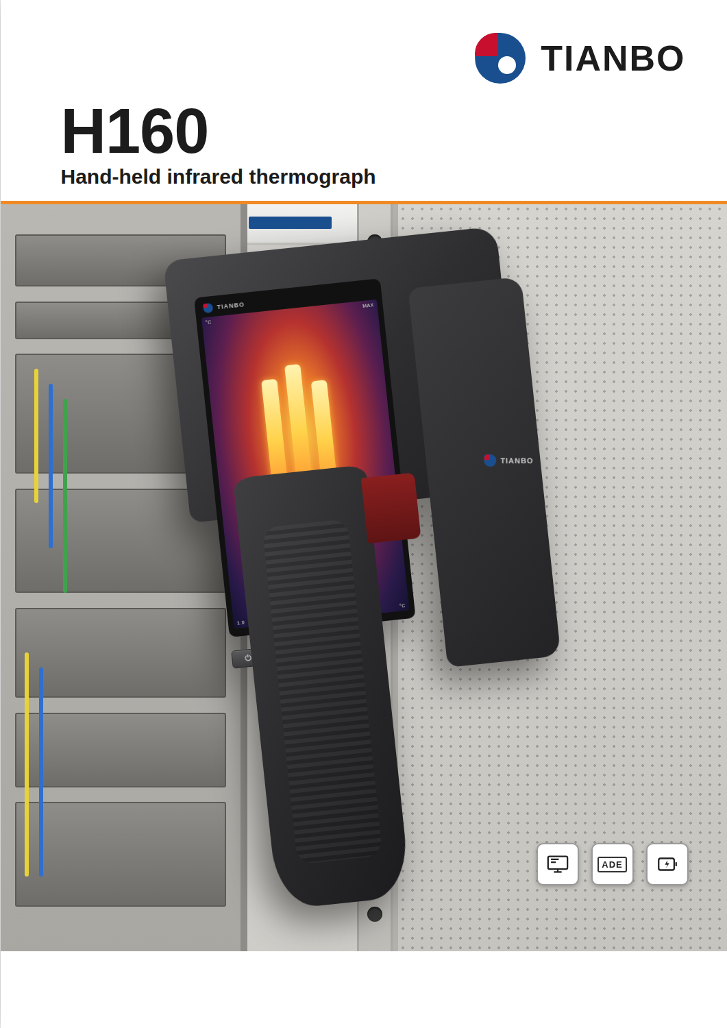TIANBO
H160
Hand-held infrared thermograph
TIANBO
TIANBO
°C MAX 1.0 TIANBO °C
⏻
▲
↩
▼
ADE